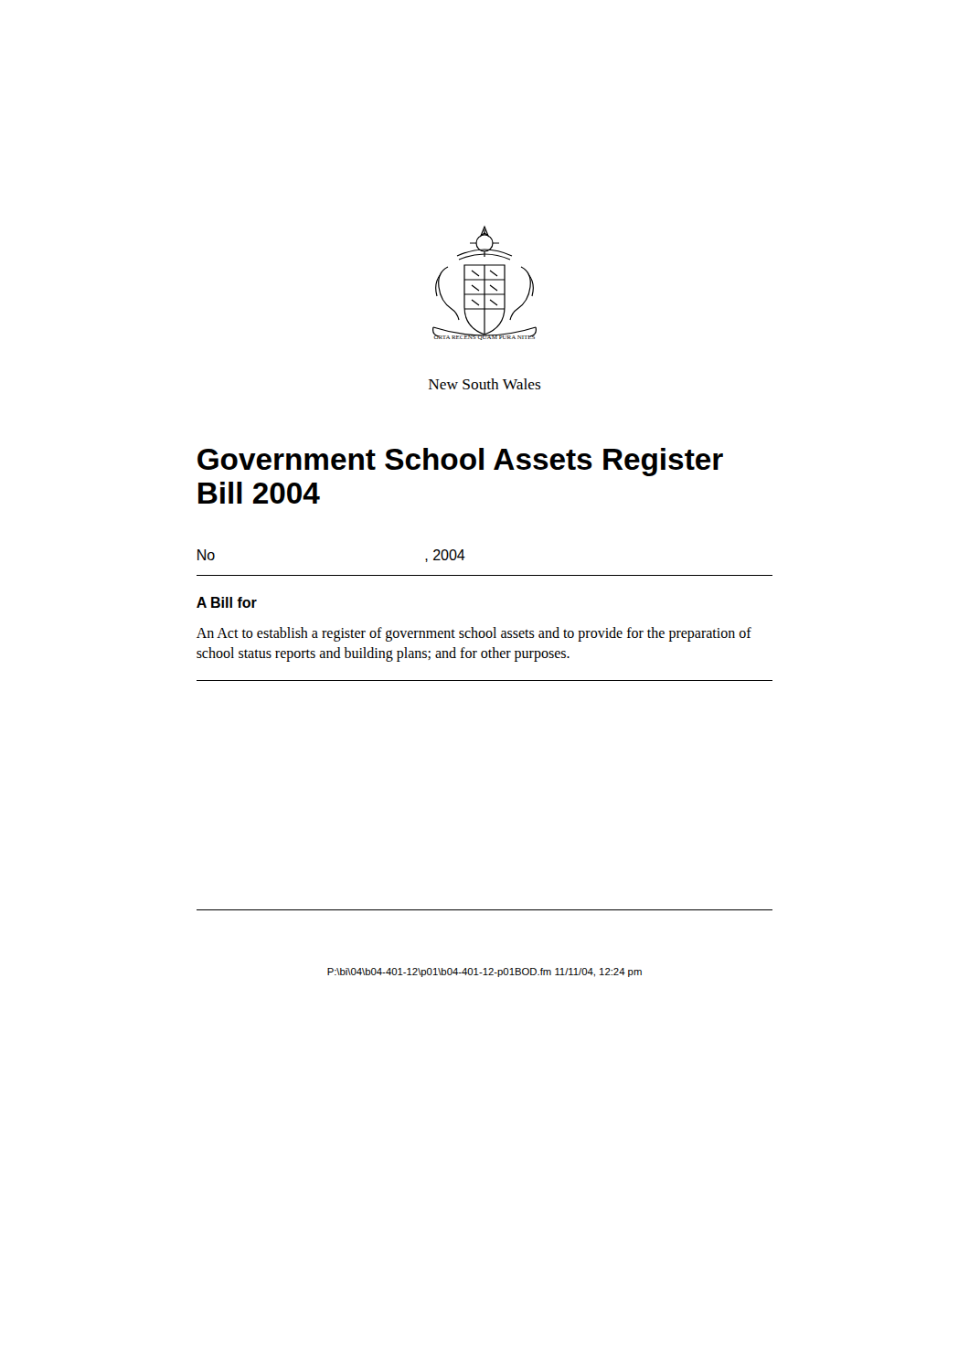New South Wales
Government School Assets Register Bill 2004
No, 2004
A Bill for
An Act to establish a register of government school assets and to provide for the preparation of school status reports and building plans; and for other purposes.
P:\bi\04\b04-401-12\p01\b04-401-12-p01BOD.fm 11/11/04, 12:24 pm